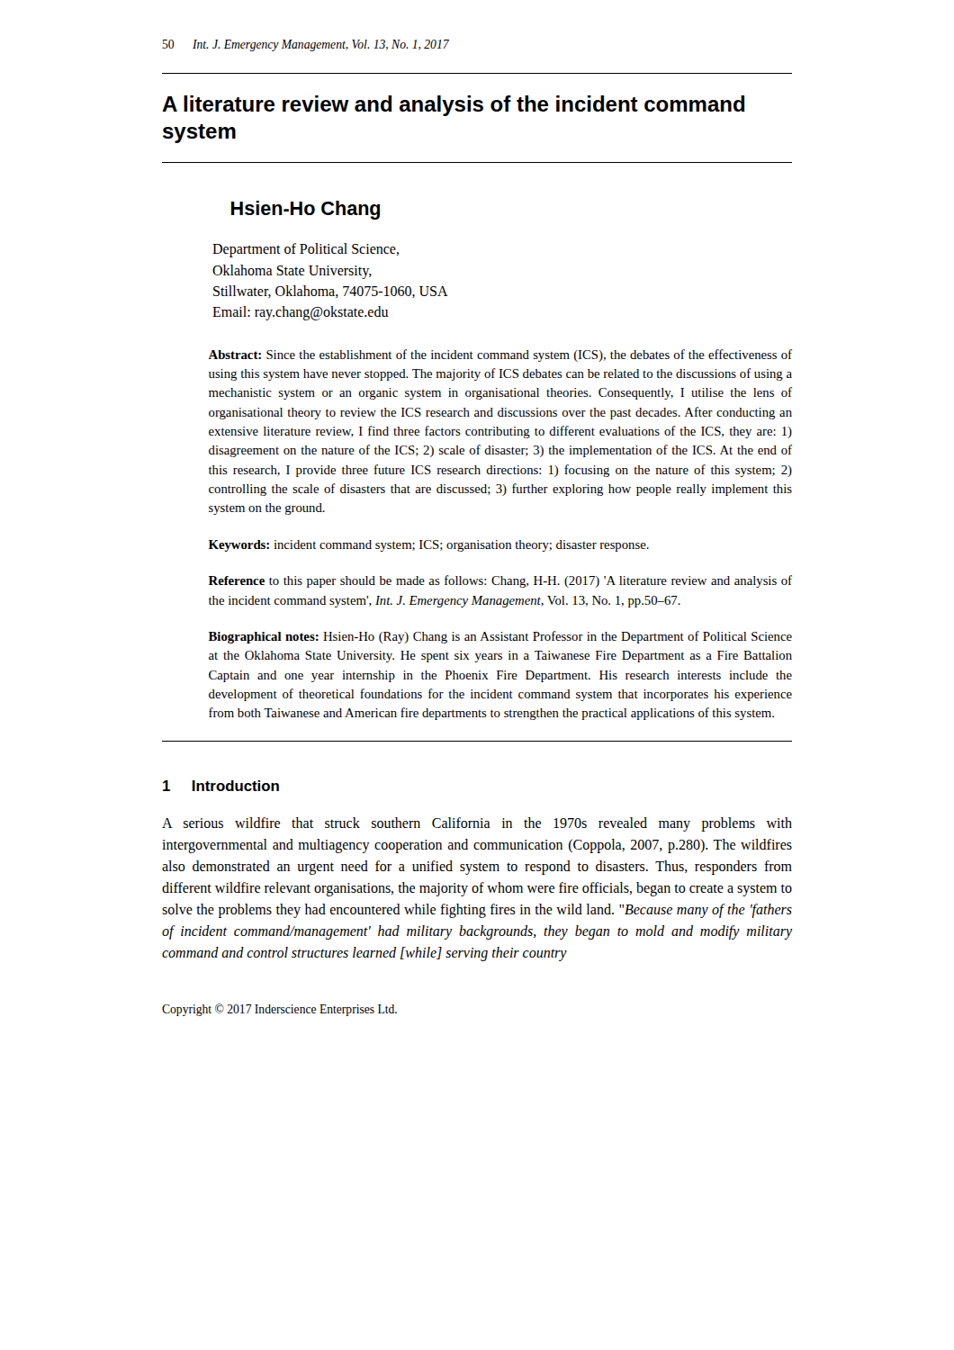50 Int. J. Emergency Management, Vol. 13, No. 1, 2017
A literature review and analysis of the incident command system
Hsien-Ho Chang
Department of Political Science,
Oklahoma State University,
Stillwater, Oklahoma, 74075-1060, USA
Email: ray.chang@okstate.edu
Abstract: Since the establishment of the incident command system (ICS), the debates of the effectiveness of using this system have never stopped. The majority of ICS debates can be related to the discussions of using a mechanistic system or an organic system in organisational theories. Consequently, I utilise the lens of organisational theory to review the ICS research and discussions over the past decades. After conducting an extensive literature review, I find three factors contributing to different evaluations of the ICS, they are: 1) disagreement on the nature of the ICS; 2) scale of disaster; 3) the implementation of the ICS. At the end of this research, I provide three future ICS research directions: 1) focusing on the nature of this system; 2) controlling the scale of disasters that are discussed; 3) further exploring how people really implement this system on the ground.
Keywords: incident command system; ICS; organisation theory; disaster response.
Reference to this paper should be made as follows: Chang, H-H. (2017) 'A literature review and analysis of the incident command system', Int. J. Emergency Management, Vol. 13, No. 1, pp.50–67.
Biographical notes: Hsien-Ho (Ray) Chang is an Assistant Professor in the Department of Political Science at the Oklahoma State University. He spent six years in a Taiwanese Fire Department as a Fire Battalion Captain and one year internship in the Phoenix Fire Department. His research interests include the development of theoretical foundations for the incident command system that incorporates his experience from both Taiwanese and American fire departments to strengthen the practical applications of this system.
1 Introduction
A serious wildfire that struck southern California in the 1970s revealed many problems with intergovernmental and multiagency cooperation and communication (Coppola, 2007, p.280). The wildfires also demonstrated an urgent need for a unified system to respond to disasters. Thus, responders from different wildfire relevant organisations, the majority of whom were fire officials, began to create a system to solve the problems they had encountered while fighting fires in the wild land. "Because many of the 'fathers of incident command/management' had military backgrounds, they began to mold and modify military command and control structures learned [while] serving their country
Copyright © 2017 Inderscience Enterprises Ltd.